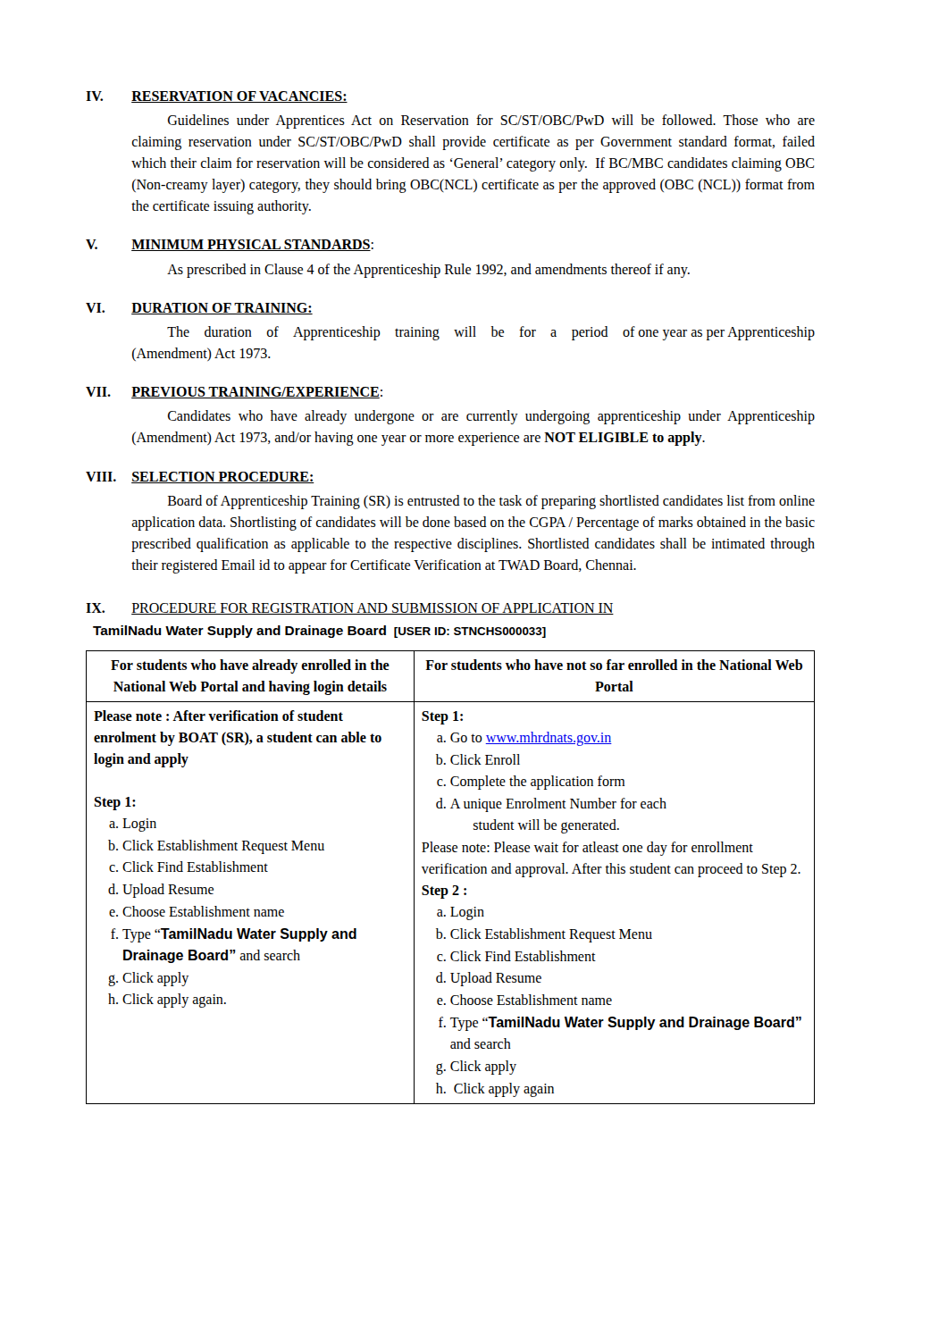IV.
RESERVATION OF VACANCIES:
Guidelines under Apprentices Act on Reservation for SC/ST/OBC/PwD will be followed. Those who are claiming reservation under SC/ST/OBC/PwD shall provide certificate as per Government standard format, failed which their claim for reservation will be considered as ‘General’ category only. If BC/MBC candidates claiming OBC (Non-creamy layer) category, they should bring OBC(NCL) certificate as per the approved (OBC (NCL)) format from the certificate issuing authority.
V.
MINIMUM PHYSICAL STANDARDS:
As prescribed in Clause 4 of the Apprenticeship Rule 1992, and amendments thereof if any.
VI.
DURATION OF TRAINING:
The duration of Apprenticeship training will be for a period of one year as per Apprenticeship (Amendment) Act 1973.
VII.
PREVIOUS TRAINING/EXPERIENCE:
Candidates who have already undergone or are currently undergoing apprenticeship under Apprenticeship (Amendment) Act 1973, and/or having one year or more experience are NOT ELIGIBLE to apply.
VIII.
SELECTION PROCEDURE:
Board of Apprenticeship Training (SR) is entrusted to the task of preparing shortlisted candidates list from online application data. Shortlisting of candidates will be done based on the CGPA / Percentage of marks obtained in the basic prescribed qualification as applicable to the respective disciplines. Shortlisted candidates shall be intimated through their registered Email id to appear for Certificate Verification at TWAD Board, Chennai.
IX.
PROCEDURE FOR REGISTRATION AND SUBMISSION OF APPLICATION IN
TamilNadu Water Supply and Drainage Board [USER ID: STNCHS000033]
| For students who have already enrolled in the National Web Portal and having login details | For students who have not so far enrolled in the National Web Portal |
| --- | --- |
| Please note : After verification of student enrolment by BOAT (SR), a student can able to login and apply Step 1: Login Click Establishment Request Menu Click Find Establishment Upload Resume Choose Establishment name Type “ TamilNadu Water Supply and Drainage Board” and search Click apply Click apply again. | Step 1: Go to www.mhrdnats.gov.in Click Enroll Complete the application form A unique Enrolment Number for each student will be generated. Please note: Please wait for atleast one day for enrollment verification and approval. After this student can proceed to Step 2. Step 2 : Login Click Establishment Request Menu Click Find Establishment Upload Resume Choose Establishment name Type “ TamilNadu Water Supply and Drainage Board” and search Click apply Click apply again |